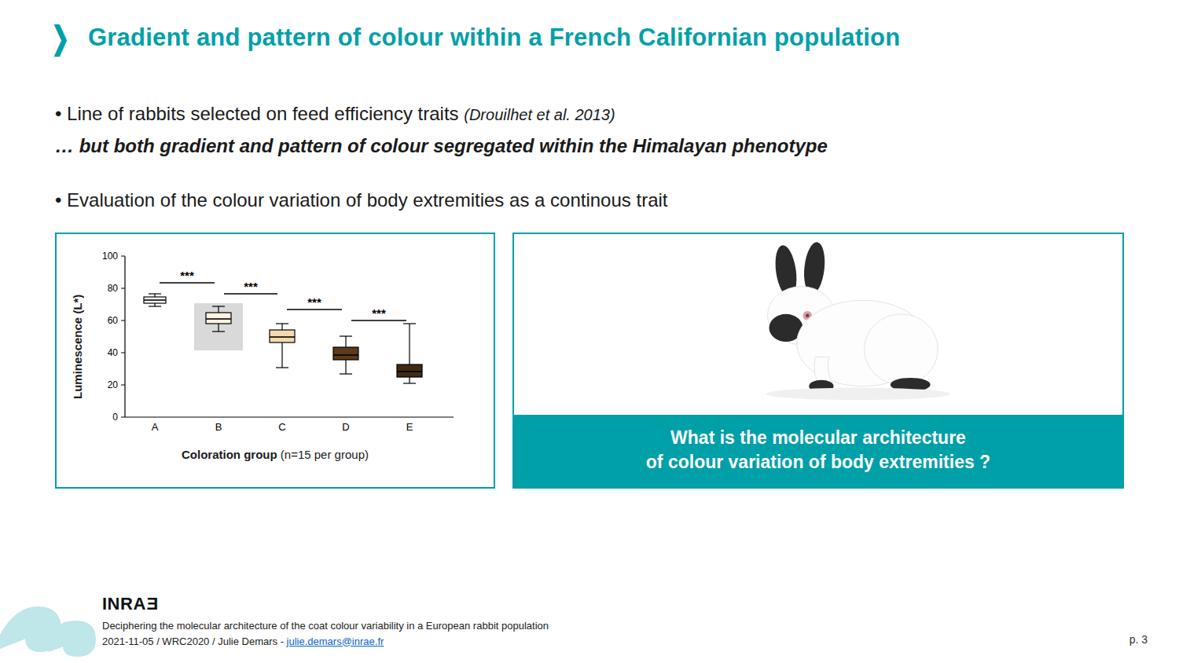❯
Gradient and pattern of colour within a French Californian population
• Line of rabbits selected on feed efficiency traits (Drouilhet et al. 2013)
… but both gradient and pattern of colour segregated within the Himalayan phenotype
• Evaluation of the colour variation of body extremities as a continous trait
Luminescence (L*)
0 20 40 60 80 100 *** *** *** *** A B C D E
Coloration group (n=15 per group)
What is the molecular architecture
of colour variation of body extremities ?
INRAE
Deciphering the molecular architecture of the coat colour variability in a European rabbit population
2021-11-05 / WRC2020 / Julie Demars - julie.demars@inrae.fr
p. 3